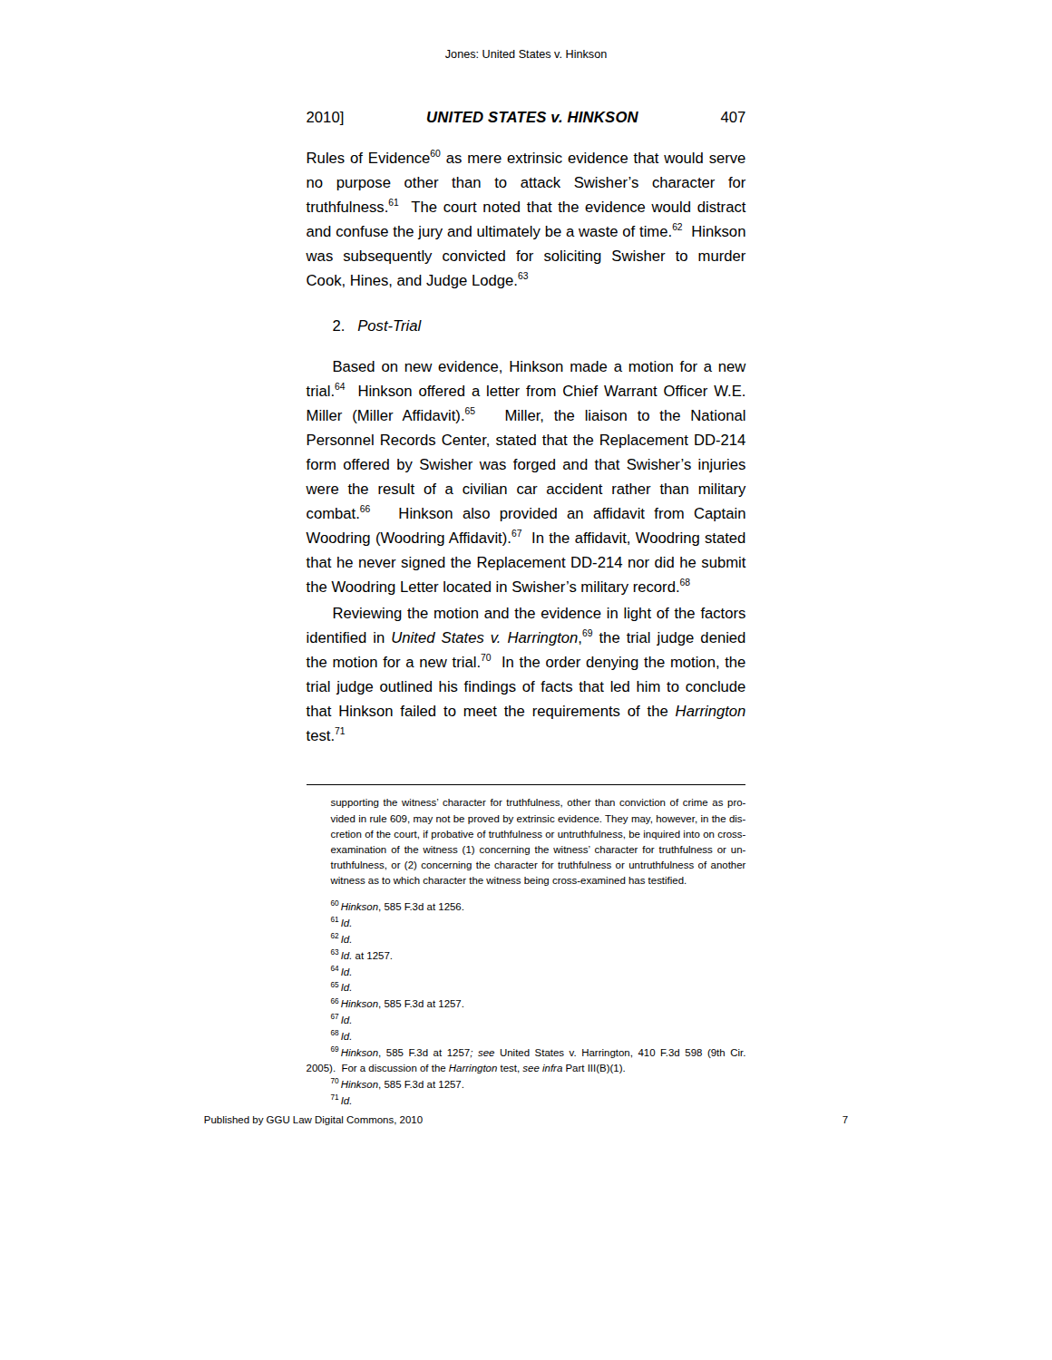Jones: United States v. Hinkson
2010] UNITED STATES v. HINKSON 407
Rules of Evidence60 as mere extrinsic evidence that would serve no purpose other than to attack Swisher’s character for truthfulness.61 The court noted that the evidence would distract and confuse the jury and ultimately be a waste of time.62 Hinkson was subsequently convicted for soliciting Swisher to murder Cook, Hines, and Judge Lodge.63
2. Post-Trial
Based on new evidence, Hinkson made a motion for a new trial.64 Hinkson offered a letter from Chief Warrant Officer W.E. Miller (Miller Affidavit).65 Miller, the liaison to the National Personnel Records Center, stated that the Replacement DD-214 form offered by Swisher was forged and that Swisher’s injuries were the result of a civilian car accident rather than military combat.66 Hinkson also provided an affidavit from Captain Woodring (Woodring Affidavit).67 In the affidavit, Woodring stated that he never signed the Replacement DD-214 nor did he submit the Woodring Letter located in Swisher’s military record.68
Reviewing the motion and the evidence in light of the factors identified in United States v. Harrington,69 the trial judge denied the motion for a new trial.70 In the order denying the motion, the trial judge outlined his findings of facts that led him to conclude that Hinkson failed to meet the requirements of the Harrington test.71
supporting the witness’ character for truthfulness, other than conviction of crime as provided in rule 609, may not be proved by extrinsic evidence. They may, however, in the discretion of the court, if probative of truthfulness or untruthfulness, be inquired into on cross-examination of the witness (1) concerning the witness’ character for truthfulness or untruthfulness, or (2) concerning the character for truthfulness or untruthfulness of another witness as to which character the witness being cross-examined has testified.
60 Hinkson, 585 F.3d at 1256.
61 Id.
62 Id.
63 Id. at 1257.
64 Id.
65 Id.
66 Hinkson, 585 F.3d at 1257.
67 Id.
68 Id.
69 Hinkson, 585 F.3d at 1257; see United States v. Harrington, 410 F.3d 598 (9th Cir. 2005). For a discussion of the Harrington test, see infra Part III(B)(1).
70 Hinkson, 585 F.3d at 1257.
71 Id.
Published by GGU Law Digital Commons, 2010 7